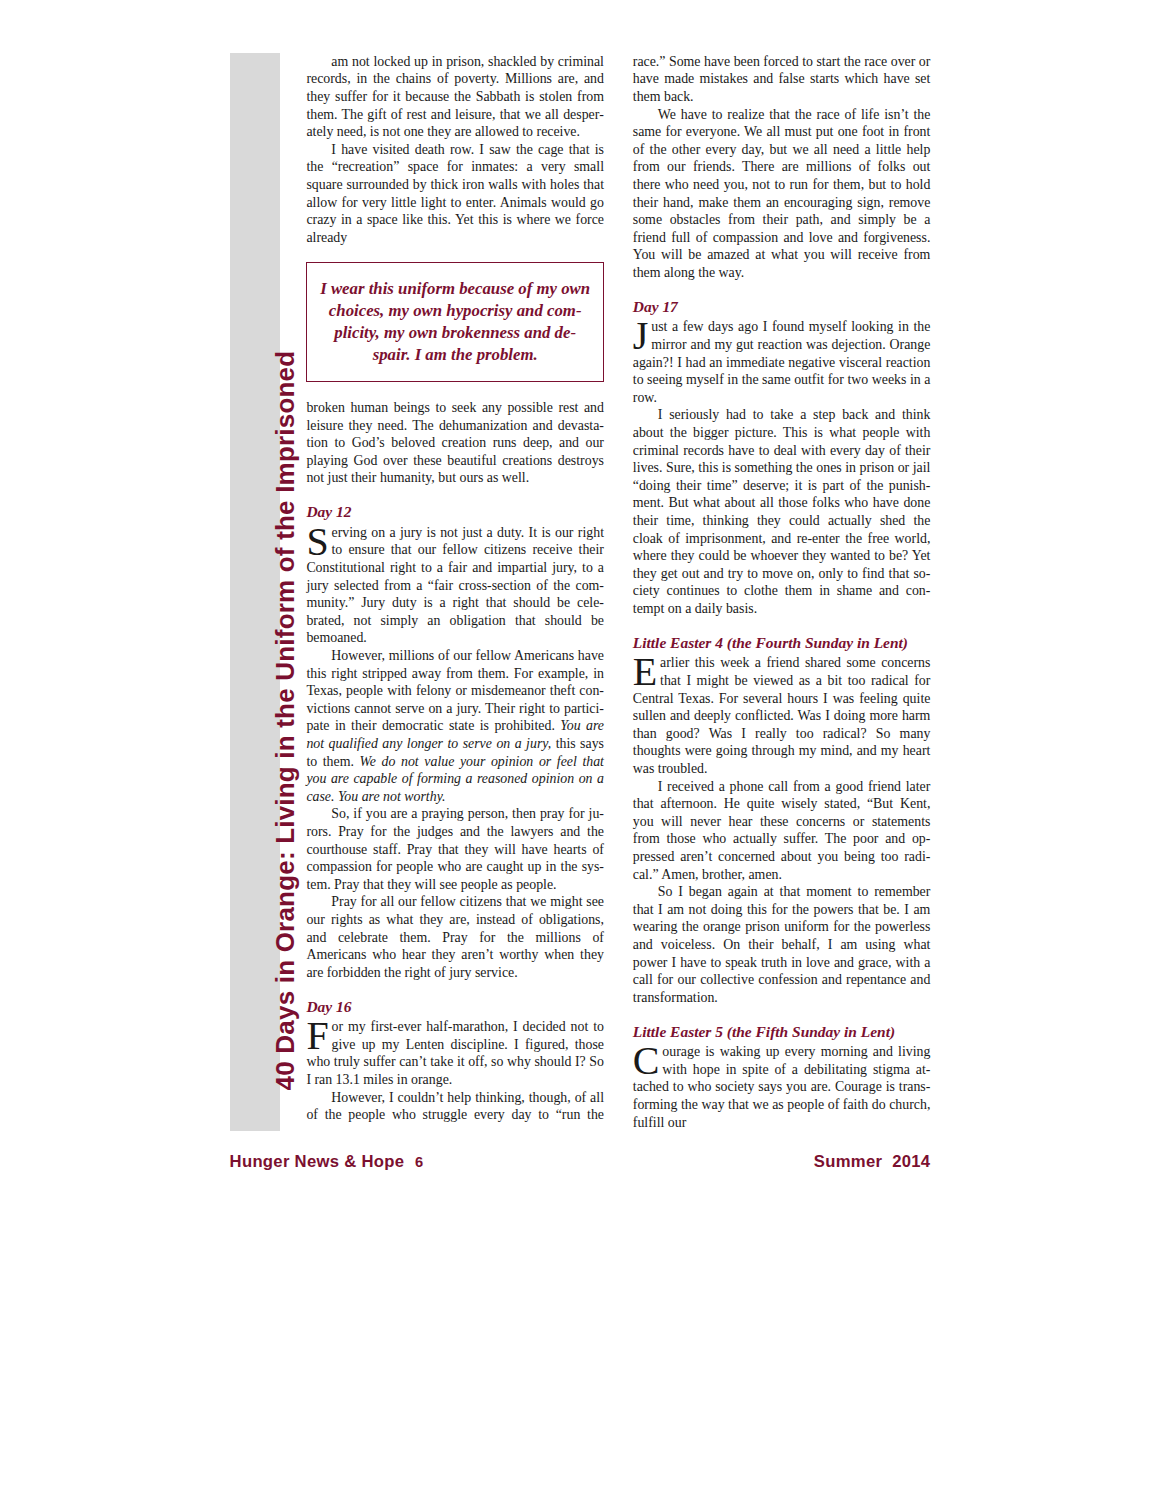40 Days in Orange: Living in the Uniform of the Imprisoned
am not locked up in prison, shackled by criminal records, in the chains of poverty. Millions are, and they suffer for it because the Sabbath is stolen from them. The gift of rest and leisure, that we all desperately need, is not one they are allowed to receive.
I have visited death row. I saw the cage that is the “recreation” space for inmates: a very small square surrounded by thick iron walls with holes that allow for very little light to enter. Animals would go crazy in a space like this. Yet this is where we force already
I wear this uniform because of my own choices, my own hypocrisy and complicity, my own brokenness and despair. I am the problem.
broken human beings to seek any possible rest and leisure they need. The dehumanization and devastation to God’s beloved creation runs deep, and our playing God over these beautiful creations destroys not just their humanity, but ours as well.
Day 12
Serving on a jury is not just a duty. It is our right to ensure that our fellow citizens receive their Constitutional right to a fair and impartial jury, to a jury selected from a “fair cross-section of the community.” Jury duty is a right that should be celebrated, not simply an obligation that should be bemoaned.
However, millions of our fellow Americans have this right stripped away from them. For example, in Texas, people with felony or misdemeanor theft convictions cannot serve on a jury. Their right to participate in their democratic state is prohibited. You are not qualified any longer to serve on a jury, this says to them. We do not value your opinion or feel that you are capable of forming a reasoned opinion on a case. You are not worthy.
So, if you are a praying person, then pray for jurors. Pray for the judges and the lawyers and the courthouse staff. Pray that they will have hearts of compassion for people who are caught up in the system. Pray that they will see people as people.
Pray for all our fellow citizens that we might see our rights as what they are, instead of obligations, and celebrate them. Pray for the millions of Americans who hear they aren’t worthy when they are forbidden the right of jury service.
Day 16
For my first-ever half-marathon, I decided not to give up my Lenten discipline. I figured, those who truly suffer can’t take it off, so why should I? So I ran 13.1 miles in orange.
However, I couldn’t help thinking, though, of all of the people who struggle every day to “run the race.” Some have been forced to start the race over or have made mistakes and false starts which have set them back.
We have to realize that the race of life isn’t the same for everyone. We all must put one foot in front of the other every day, but we all need a little help from our friends. There are millions of folks out there who need you, not to run for them, but to hold their hand, make them an encouraging sign, remove some obstacles from their path, and simply be a friend full of compassion and love and forgiveness. You will be amazed at what you will receive from them along the way.
Day 17
Just a few days ago I found myself looking in the mirror and my gut reaction was dejection. Orange again?! I had an immediate negative visceral reaction to seeing myself in the same outfit for two weeks in a row.
I seriously had to take a step back and think about the bigger picture. This is what people with criminal records have to deal with every day of their lives. Sure, this is something the ones in prison or jail “doing their time” deserve; it is part of the punishment. But what about all those folks who have done their time, thinking they could actually shed the cloak of imprisonment, and re-enter the free world, where they could be whoever they wanted to be? Yet they get out and try to move on, only to find that society continues to clothe them in shame and contempt on a daily basis.
Little Easter 4 (the Fourth Sunday in Lent)
Earlier this week a friend shared some concerns that I might be viewed as a bit too radical for Central Texas. For several hours I was feeling quite sullen and deeply conflicted. Was I doing more harm than good? Was I really too radical? So many thoughts were going through my mind, and my heart was troubled.
I received a phone call from a good friend later that afternoon. He quite wisely stated, “But Kent, you will never hear these concerns or statements from those who actually suffer. The poor and oppressed aren’t concerned about you being too radical.” Amen, brother, amen.
So I began again at that moment to remember that I am not doing this for the powers that be. I am wearing the orange prison uniform for the powerless and voiceless. On their behalf, I am using what power I have to speak truth in love and grace, with a call for our collective confession and repentance and transformation.
Little Easter 5 (the Fifth Sunday in Lent)
Courage is waking up every morning and living with hope in spite of a debilitating stigma attached to who society says you are. Courage is transforming the way that we as people of faith do church, fulfill our
Hunger News & Hope 6
Summer 2014